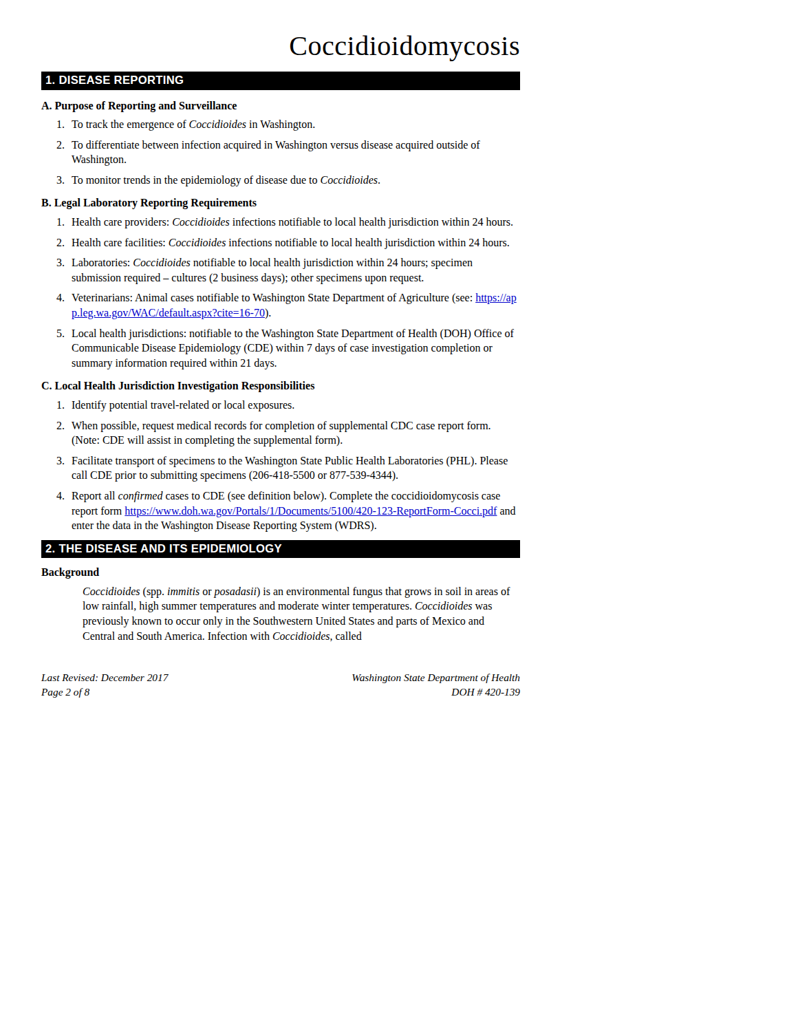Coccidioidomycosis
1. DISEASE REPORTING
A. Purpose of Reporting and Surveillance
To track the emergence of Coccidioides in Washington.
To differentiate between infection acquired in Washington versus disease acquired outside of Washington.
To monitor trends in the epidemiology of disease due to Coccidioides.
B. Legal Laboratory Reporting Requirements
Health care providers: Coccidioides infections notifiable to local health jurisdiction within 24 hours.
Health care facilities: Coccidioides infections notifiable to local health jurisdiction within 24 hours.
Laboratories: Coccidioides notifiable to local health jurisdiction within 24 hours; specimen submission required – cultures (2 business days); other specimens upon request.
Veterinarians: Animal cases notifiable to Washington State Department of Agriculture (see: https://app.leg.wa.gov/WAC/default.aspx?cite=16-70).
Local health jurisdictions: notifiable to the Washington State Department of Health (DOH) Office of Communicable Disease Epidemiology (CDE) within 7 days of case investigation completion or summary information required within 21 days.
C. Local Health Jurisdiction Investigation Responsibilities
Identify potential travel-related or local exposures.
When possible, request medical records for completion of supplemental CDC case report form. (Note: CDE will assist in completing the supplemental form).
Facilitate transport of specimens to the Washington State Public Health Laboratories (PHL). Please call CDE prior to submitting specimens (206-418-5500 or 877-539-4344).
Report all confirmed cases to CDE (see definition below). Complete the coccidioidomycosis case report form https://www.doh.wa.gov/Portals/1/Documents/5100/420-123-ReportForm-Cocci.pdf and enter the data in the Washington Disease Reporting System (WDRS).
2. THE DISEASE AND ITS EPIDEMIOLOGY
Background
Coccidioides (spp. immitis or posadasii) is an environmental fungus that grows in soil in areas of low rainfall, high summer temperatures and moderate winter temperatures. Coccidioides was previously known to occur only in the Southwestern United States and parts of Mexico and Central and South America. Infection with Coccidioides, called
Last Revised: December 2017
Washington State Department of Health
Page 2 of 8
DOH # 420-139